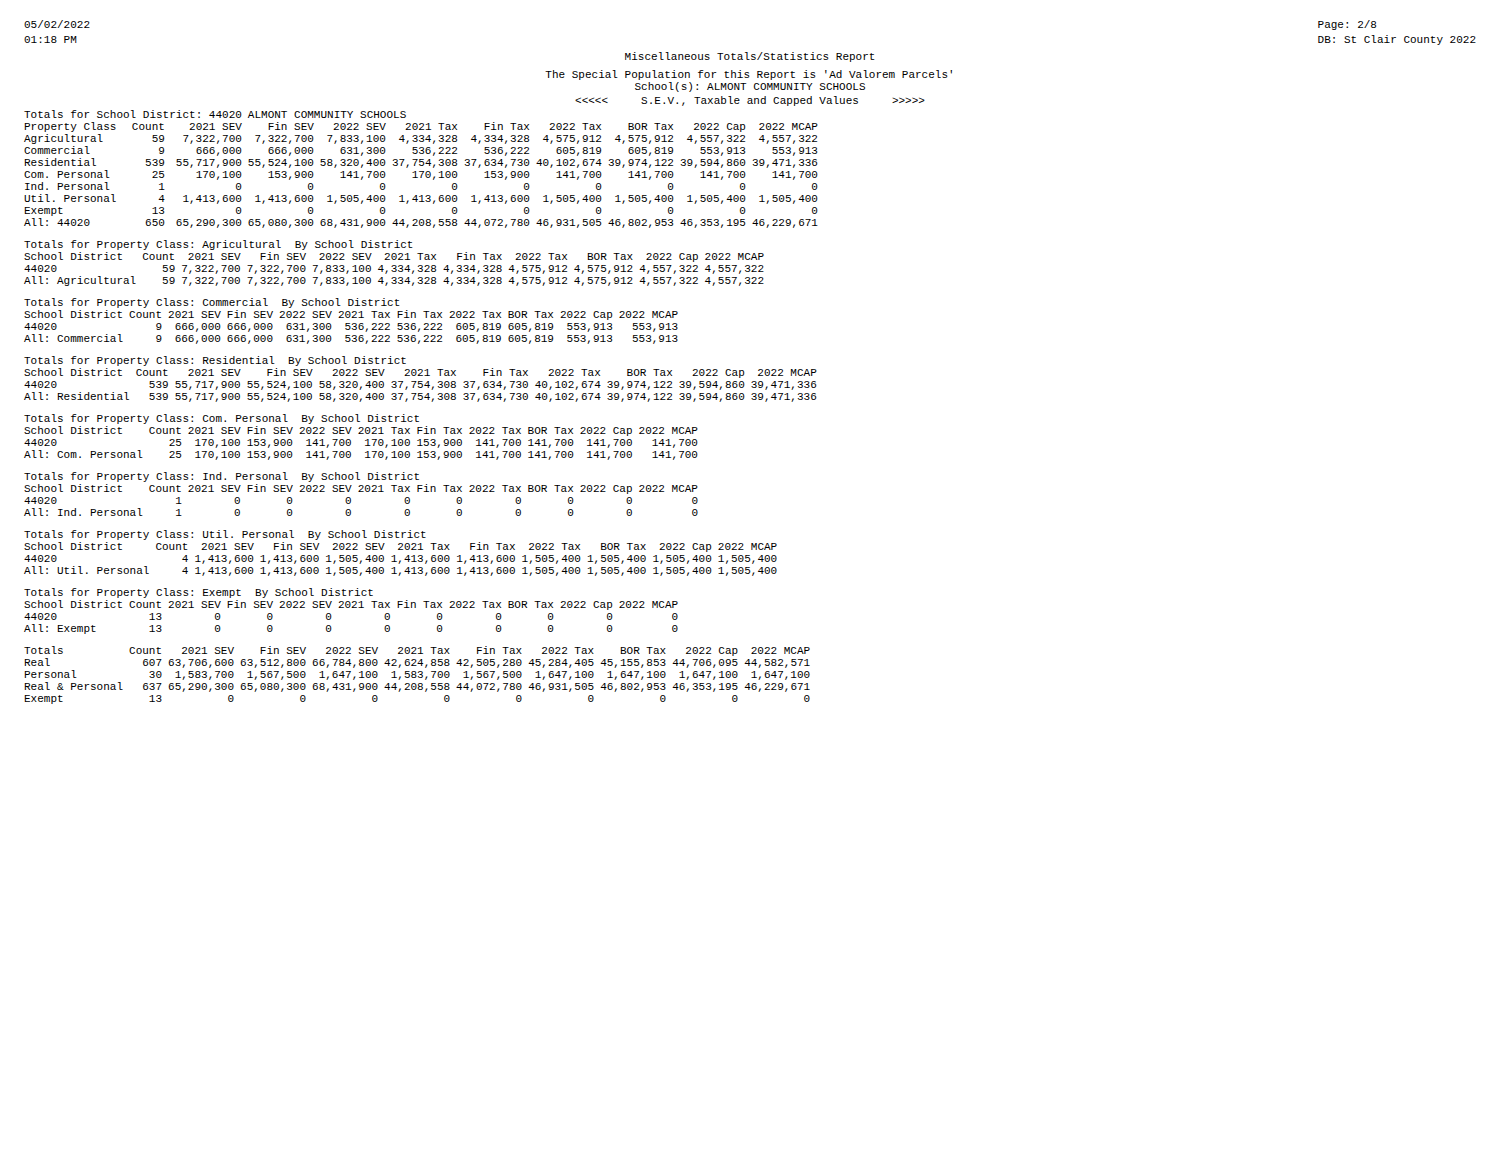05/02/2022
01:18 PM
Page: 2/8
DB: St Clair County 2022
Miscellaneous Totals/Statistics Report
The Special Population for this Report is 'Ad Valorem Parcels'
School(s): ALMONT COMMUNITY SCHOOLS
<<<<< S.E.V., Taxable and Capped Values >>>>>
| Totals for School District: 44020 | ALMONT COMMUNITY SCHOOLS |
| Property Class | Count | 2021 SEV | Fin SEV | 2022 SEV | 2021 Tax | Fin Tax | 2022 Tax | BOR Tax | 2022 Cap | 2022 MCAP |
| Agricultural | 59 | 7,322,700 | 7,322,700 | 7,833,100 | 4,334,328 | 4,334,328 | 4,575,912 | 4,575,912 | 4,557,322 | 4,557,322 |
| Commercial | 9 | 666,000 | 666,000 | 631,300 | 536,222 | 536,222 | 605,819 | 605,819 | 553,913 | 553,913 |
| Residential | 539 | 55,717,900 | 55,524,100 | 58,320,400 | 37,754,308 | 37,634,730 | 40,102,674 | 39,974,122 | 39,594,860 | 39,471,336 |
| Com. Personal | 25 | 170,100 | 153,900 | 141,700 | 170,100 | 153,900 | 141,700 | 141,700 | 141,700 | 141,700 |
| Ind. Personal | 1 | 0 | 0 | 0 | 0 | 0 | 0 | 0 | 0 | 0 |
| Util. Personal | 4 | 1,413,600 | 1,413,600 | 1,505,400 | 1,413,600 | 1,413,600 | 1,505,400 | 1,505,400 | 1,505,400 | 1,505,400 |
| Exempt | 13 | 0 | 0 | 0 | 0 | 0 | 0 | 0 | 0 | 0 |
| All: 44020 | 650 | 65,290,300 | 65,080,300 | 68,431,900 | 44,208,558 | 44,072,780 | 46,931,505 | 46,802,953 | 46,353,195 | 46,229,671 |
| Totals for Property Class: Agricultural By School District |
| School District | Count | 2021 SEV | Fin SEV | 2022 SEV | 2021 Tax | Fin Tax | 2022 Tax | BOR Tax | 2022 Cap | 2022 MCAP |
| 44020 | 59 | 7,322,700 | 7,322,700 | 7,833,100 | 4,334,328 | 4,334,328 | 4,575,912 | 4,575,912 | 4,557,322 | 4,557,322 |
| All: Agricultural | 59 | 7,322,700 | 7,322,700 | 7,833,100 | 4,334,328 | 4,334,328 | 4,575,912 | 4,575,912 | 4,557,322 | 4,557,322 |
| Totals for Property Class: Commercial By School District |
| School District | Count | 2021 SEV | Fin SEV | 2022 SEV | 2021 Tax | Fin Tax | 2022 Tax | BOR Tax | 2022 Cap | 2022 MCAP |
| 44020 | 9 | 666,000 | 666,000 | 631,300 | 536,222 | 536,222 | 605,819 | 605,819 | 553,913 | 553,913 |
| All: Commercial | 9 | 666,000 | 666,000 | 631,300 | 536,222 | 536,222 | 605,819 | 605,819 | 553,913 | 553,913 |
| Totals for Property Class: Residential By School District |
| School District | Count | 2021 SEV | Fin SEV | 2022 SEV | 2021 Tax | Fin Tax | 2022 Tax | BOR Tax | 2022 Cap | 2022 MCAP |
| 44020 | 539 | 55,717,900 | 55,524,100 | 58,320,400 | 37,754,308 | 37,634,730 | 40,102,674 | 39,974,122 | 39,594,860 | 39,471,336 |
| All: Residential | 539 | 55,717,900 | 55,524,100 | 58,320,400 | 37,754,308 | 37,634,730 | 40,102,674 | 39,974,122 | 39,594,860 | 39,471,336 |
| Totals for Property Class: Com. Personal By School District |
| School District | Count | 2021 SEV | Fin SEV | 2022 SEV | 2021 Tax | Fin Tax | 2022 Tax | BOR Tax | 2022 Cap | 2022 MCAP |
| 44020 | 25 | 170,100 | 153,900 | 141,700 | 170,100 | 153,900 | 141,700 | 141,700 | 141,700 | 141,700 |
| All: Com. Personal | 25 | 170,100 | 153,900 | 141,700 | 170,100 | 153,900 | 141,700 | 141,700 | 141,700 | 141,700 |
| Totals for Property Class: Ind. Personal By School District |
| School District | Count | 2021 SEV | Fin SEV | 2022 SEV | 2021 Tax | Fin Tax | 2022 Tax | BOR Tax | 2022 Cap | 2022 MCAP |
| 44020 | 1 | 0 | 0 | 0 | 0 | 0 | 0 | 0 | 0 | 0 |
| All: Ind. Personal | 1 | 0 | 0 | 0 | 0 | 0 | 0 | 0 | 0 | 0 |
| Totals for Property Class: Util. Personal By School District |
| School District | Count | 2021 SEV | Fin SEV | 2022 SEV | 2021 Tax | Fin Tax | 2022 Tax | BOR Tax | 2022 Cap | 2022 MCAP |
| 44020 | 4 | 1,413,600 | 1,413,600 | 1,505,400 | 1,413,600 | 1,413,600 | 1,505,400 | 1,505,400 | 1,505,400 | 1,505,400 |
| All: Util. Personal | 4 | 1,413,600 | 1,413,600 | 1,505,400 | 1,413,600 | 1,413,600 | 1,505,400 | 1,505,400 | 1,505,400 | 1,505,400 |
| Totals for Property Class: Exempt By School District |
| School District | Count | 2021 SEV | Fin SEV | 2022 SEV | 2021 Tax | Fin Tax | 2022 Tax | BOR Tax | 2022 Cap | 2022 MCAP |
| 44020 | 13 | 0 | 0 | 0 | 0 | 0 | 0 | 0 | 0 | 0 |
| All: Exempt | 13 | 0 | 0 | 0 | 0 | 0 | 0 | 0 | 0 | 0 |
| Totals | Count | 2021 SEV | Fin SEV | 2022 SEV | 2021 Tax | Fin Tax | 2022 Tax | BOR Tax | 2022 Cap | 2022 MCAP |
| --- | --- | --- | --- | --- | --- | --- | --- | --- | --- | --- |
| Real | 607 | 63,706,600 | 63,512,800 | 66,784,800 | 42,624,858 | 42,505,280 | 45,284,405 | 45,155,853 | 44,706,095 | 44,582,571 |
| Personal | 30 | 1,583,700 | 1,567,500 | 1,647,100 | 1,583,700 | 1,567,500 | 1,647,100 | 1,647,100 | 1,647,100 | 1,647,100 |
| Real & Personal | 637 | 65,290,300 | 65,080,300 | 68,431,900 | 44,208,558 | 44,072,780 | 46,931,505 | 46,802,953 | 46,353,195 | 46,229,671 |
| Exempt | 13 | 0 | 0 | 0 | 0 | 0 | 0 | 0 | 0 | 0 |